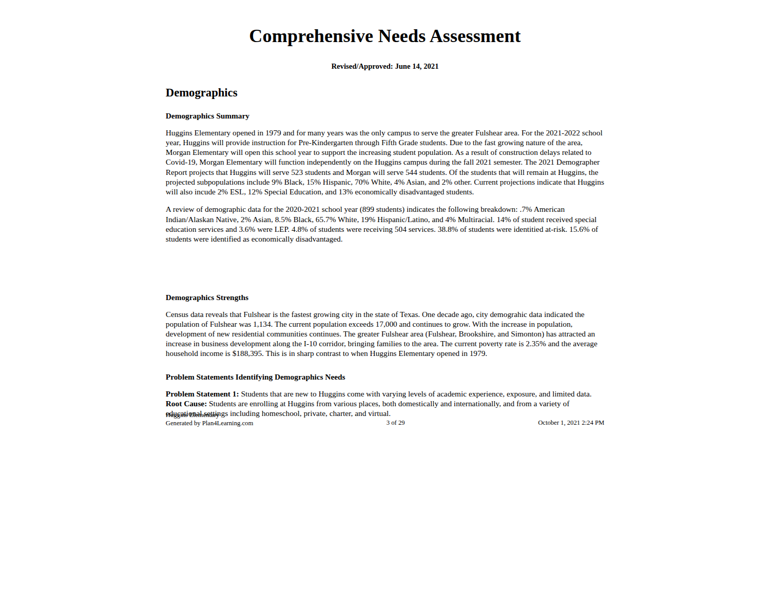Comprehensive Needs Assessment
Revised/Approved: June 14, 2021
Demographics
Demographics Summary
Huggins Elementary opened in 1979 and for many years was the only campus to serve the greater Fulshear area. For the 2021-2022 school year, Huggins will provide instruction for Pre-Kindergarten through Fifth Grade students. Due to the fast growing nature of the area, Morgan Elementary will open this school year to support the increasing student population. As a result of construction delays related to Covid-19, Morgan Elementary will function independently on the Huggins campus during the fall 2021 semester. The 2021 Demographer Report projects that Huggins will serve 523 students and Morgan will serve 544 students. Of the students that will remain at Huggins, the projected subpopulations include 9% Black, 15% Hispanic, 70% White, 4% Asian, and 2% other. Current projections indicate that Huggins will also incude 2% ESL, 12% Special Education, and 13% economically disadvantaged students.
A review of demographic data for the 2020-2021 school year (899 students) indicates the following breakdown: .7% American Indian/Alaskan Native, 2% Asian, 8.5% Black, 65.7% White, 19% Hispanic/Latino, and 4% Multiracial. 14% of student received special education services and 3.6% were LEP. 4.8% of students were receiving 504 services. 38.8% of students were identitied at-risk. 15.6% of students were identified as economically disadvantaged.
Demographics Strengths
Census data reveals that Fulshear is the fastest growing city in the state of Texas. One decade ago, city demograhic data indicated the population of Fulshear was 1,134. The current population exceeds 17,000 and continues to grow. With the increase in population, development of new residential communities continues. The greater Fulshear area (Fulshear, Brookshire, and Simonton) has attracted an increase in business development along the I-10 corridor, bringing families to the area. The current poverty rate is 2.35% and the average household income is $188,395. This is in sharp contrast to when Huggins Elementary opened in 1979.
Problem Statements Identifying Demographics Needs
Problem Statement 1: Students that are new to Huggins come with varying levels of academic experience, exposure, and limited data. Root Cause: Students are enrolling at Huggins from various places, both domestically and internationally, and from a variety of educational settings including homeschool, private, charter, and virtual.
Huggins Elementary
Generated by Plan4Learning.com
3 of 29
October 1, 2021 2:24 PM